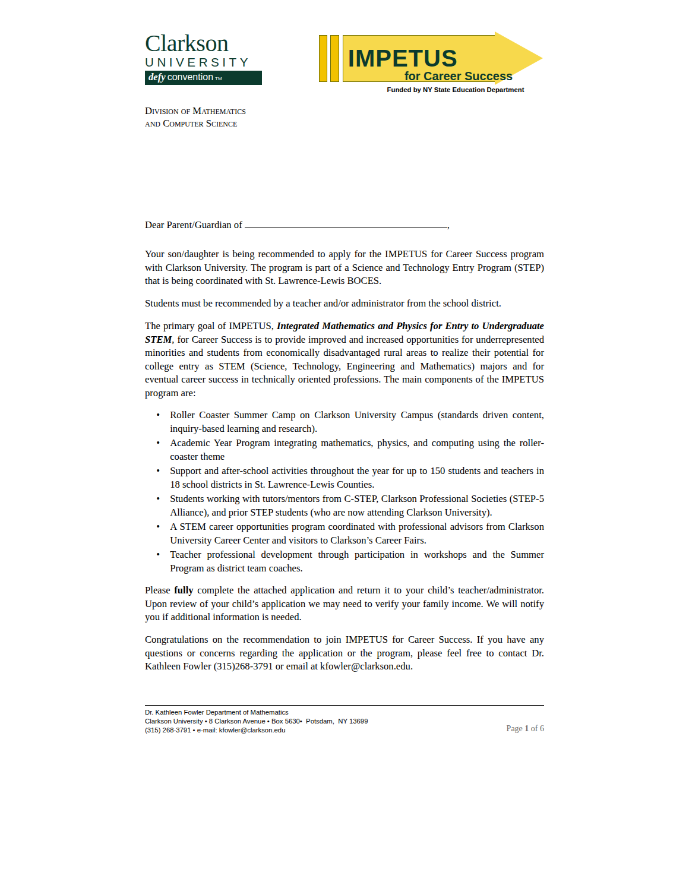Clarkson
UNIVERSITY
defy convention TM
IMPETUS
for Career Success
Funded by NY State Education Department
Division of Mathematics
and Computer Science
Dear Parent/Guardian of ,
Your son/daughter is being recommended to apply for the IMPETUS for Career Success program with Clarkson University. The program is part of a Science and Technology Entry Program (STEP) that is being coordinated with St. Lawrence-Lewis BOCES.
Students must be recommended by a teacher and/or administrator from the school district.
The primary goal of IMPETUS, Integrated Mathematics and Physics for Entry to Undergraduate STEM, for Career Success is to provide improved and increased opportunities for underrepresented minorities and students from economically disadvantaged rural areas to realize their potential for college entry as STEM (Science, Technology, Engineering and Mathematics) majors and for eventual career success in technically oriented professions. The main components of the IMPETUS program are:
Roller Coaster Summer Camp on Clarkson University Campus (standards driven content, inquiry-based learning and research).
Academic Year Program integrating mathematics, physics, and computing using the roller-coaster theme
Support and after-school activities throughout the year for up to 150 students and teachers in 18 school districts in St. Lawrence-Lewis Counties.
Students working with tutors/mentors from C-STEP, Clarkson Professional Societies (STEP-5 Alliance), and prior STEP students (who are now attending Clarkson University).
A STEM career opportunities program coordinated with professional advisors from Clarkson University Career Center and visitors to Clarkson’s Career Fairs.
Teacher professional development through participation in workshops and the Summer Program as district team coaches.
Please fully complete the attached application and return it to your child’s teacher/administrator. Upon review of your child’s application we may need to verify your family income. We will notify you if additional information is needed.
Congratulations on the recommendation to join IMPETUS for Career Success. If you have any questions or concerns regarding the application or the program, please feel free to contact Dr. Kathleen Fowler (315)268-3791 or email at kfowler@clarkson.edu.
Dr. Kathleen Fowler Department of Mathematics
Clarkson University • 8 Clarkson Avenue • Box 5630• Potsdam, NY 13699
(315) 268-3791 • e-mail: kfowler@clarkson.edu Page 1 of 6